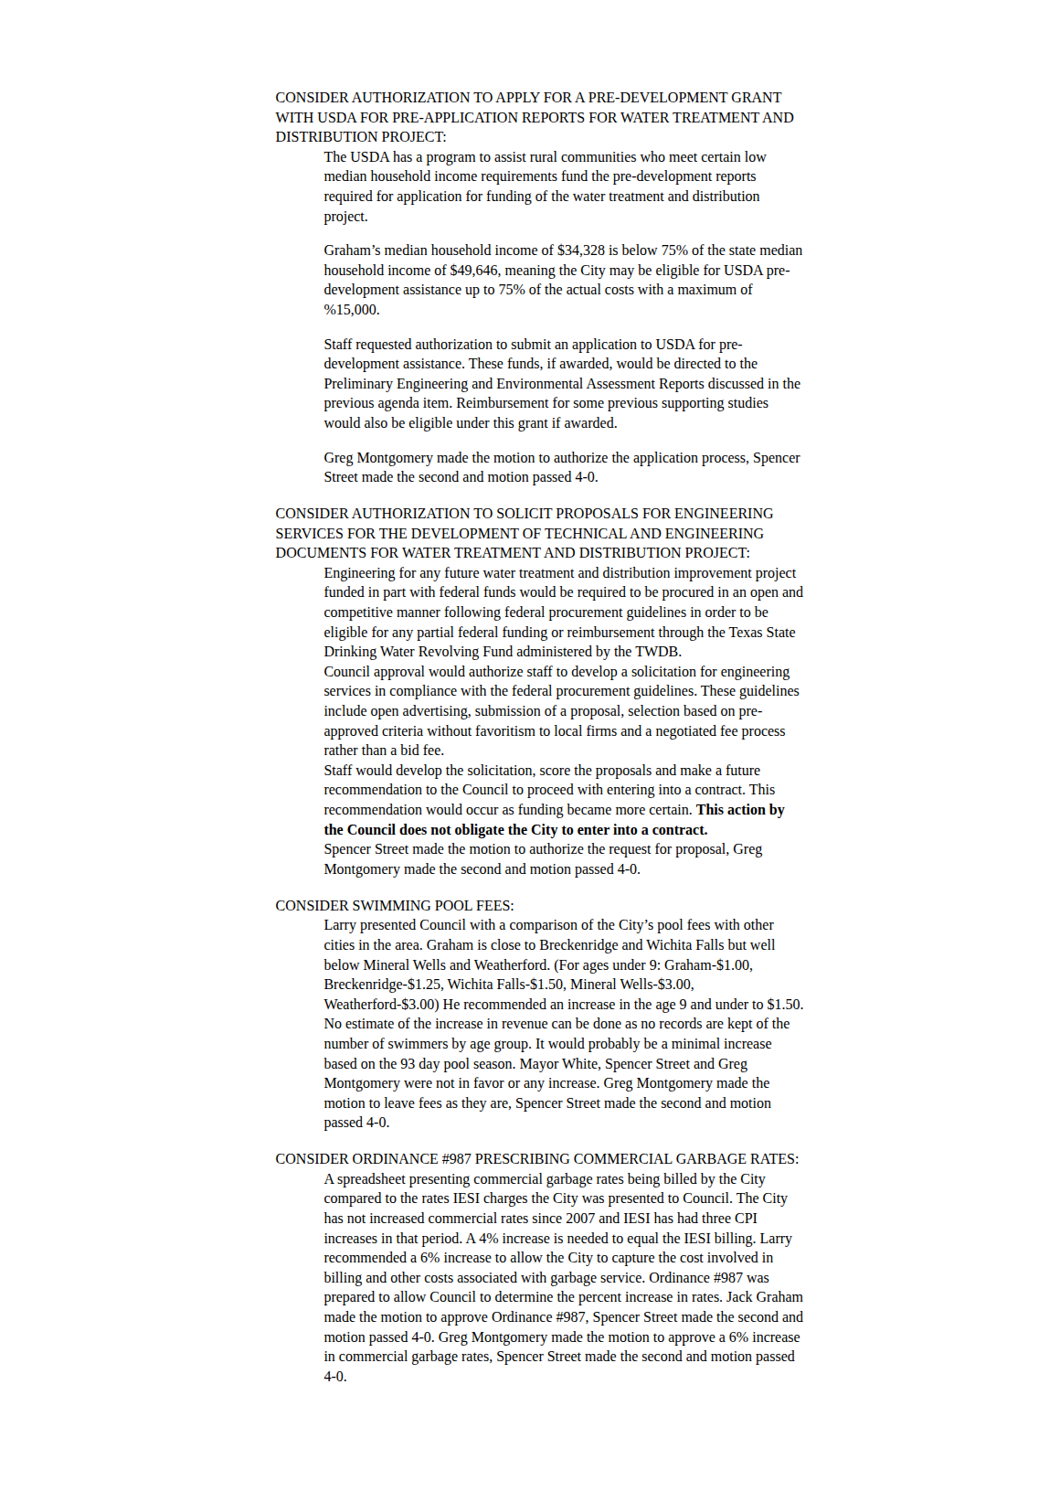Consider authorization to apply for a pre-development grant with USDA for pre-application reports for water treatment and distribution project:
The USDA has a program to assist rural communities who meet certain low median household income requirements fund the pre-development reports required for application for funding of the water treatment and distribution project.
Graham’s median household income of $34,328 is below 75% of the state median household income of $49,646, meaning the City may be eligible for USDA pre-development assistance up to 75% of the actual costs with a maximum of %15,000.
Staff requested authorization to submit an application to USDA for pre-development assistance. These funds, if awarded, would be directed to the Preliminary Engineering and Environmental Assessment Reports discussed in the previous agenda item. Reimbursement for some previous supporting studies would also be eligible under this grant if awarded.
Greg Montgomery made the motion to authorize the application process, Spencer Street made the second and motion passed 4-0.
Consider authorization to solicit proposals for engineering services for the development of technical and engineering documents for water treatment and distribution project:
Engineering for any future water treatment and distribution improvement project funded in part with federal funds would be required to be procured in an open and competitive manner following federal procurement guidelines in order to be eligible for any partial federal funding or reimbursement through the Texas State Drinking Water Revolving Fund administered by the TWDB.
Council approval would authorize staff to develop a solicitation for engineering services in compliance with the federal procurement guidelines. These guidelines include open advertising, submission of a proposal, selection based on pre-approved criteria without favoritism to local firms and a negotiated fee process rather than a bid fee.
Staff would develop the solicitation, score the proposals and make a future recommendation to the Council to proceed with entering into a contract. This recommendation would occur as funding became more certain. This action by the Council does not obligate the City to enter into a contract.
Spencer Street made the motion to authorize the request for proposal, Greg Montgomery made the second and motion passed 4-0.
Consider swimming pool fees:
Larry presented Council with a comparison of the City’s pool fees with other cities in the area. Graham is close to Breckenridge and Wichita Falls but well below Mineral Wells and Weatherford. (For ages under 9: Graham-$1.00, Breckenridge-$1.25, Wichita Falls-$1.50, Mineral Wells-$3.00, Weatherford-$3.00) He recommended an increase in the age 9 and under to $1.50. No estimate of the increase in revenue can be done as no records are kept of the number of swimmers by age group. It would probably be a minimal increase based on the 93 day pool season. Mayor White, Spencer Street and Greg Montgomery were not in favor or any increase. Greg Montgomery made the motion to leave fees as they are, Spencer Street made the second and motion passed 4-0.
Consider ordinance #987 prescribing commercial garbage rates:
A spreadsheet presenting commercial garbage rates being billed by the City compared to the rates IESI charges the City was presented to Council. The City has not increased commercial rates since 2007 and IESI has had three CPI increases in that period. A 4% increase is needed to equal the IESI billing. Larry recommended a 6% increase to allow the City to capture the cost involved in billing and other costs associated with garbage service. Ordinance #987 was prepared to allow Council to determine the percent increase in rates. Jack Graham made the motion to approve Ordinance #987, Spencer Street made the second and motion passed 4-0. Greg Montgomery made the motion to approve a 6% increase in commercial garbage rates, Spencer Street made the second and motion passed 4-0.